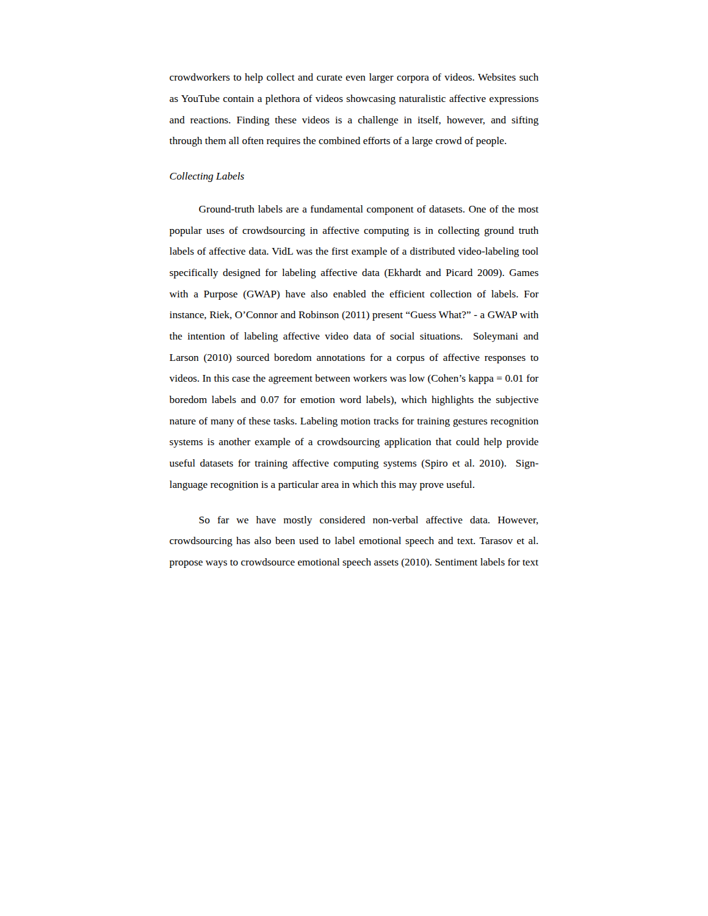crowdworkers to help collect and curate even larger corpora of videos. Websites such as YouTube contain a plethora of videos showcasing naturalistic affective expressions and reactions. Finding these videos is a challenge in itself, however, and sifting through them all often requires the combined efforts of a large crowd of people.
Collecting Labels
Ground-truth labels are a fundamental component of datasets. One of the most popular uses of crowdsourcing in affective computing is in collecting ground truth labels of affective data. VidL was the first example of a distributed video-labeling tool specifically designed for labeling affective data (Ekhardt and Picard 2009). Games with a Purpose (GWAP) have also enabled the efficient collection of labels. For instance, Riek, O’Connor and Robinson (2011) present “Guess What?” - a GWAP with the intention of labeling affective video data of social situations. Soleymani and Larson (2010) sourced boredom annotations for a corpus of affective responses to videos. In this case the agreement between workers was low (Cohen’s kappa = 0.01 for boredom labels and 0.07 for emotion word labels), which highlights the subjective nature of many of these tasks. Labeling motion tracks for training gestures recognition systems is another example of a crowdsourcing application that could help provide useful datasets for training affective computing systems (Spiro et al. 2010). Sign-language recognition is a particular area in which this may prove useful.
So far we have mostly considered non-verbal affective data. However, crowdsourcing has also been used to label emotional speech and text. Tarasov et al. propose ways to crowdsource emotional speech assets (2010). Sentiment labels for text